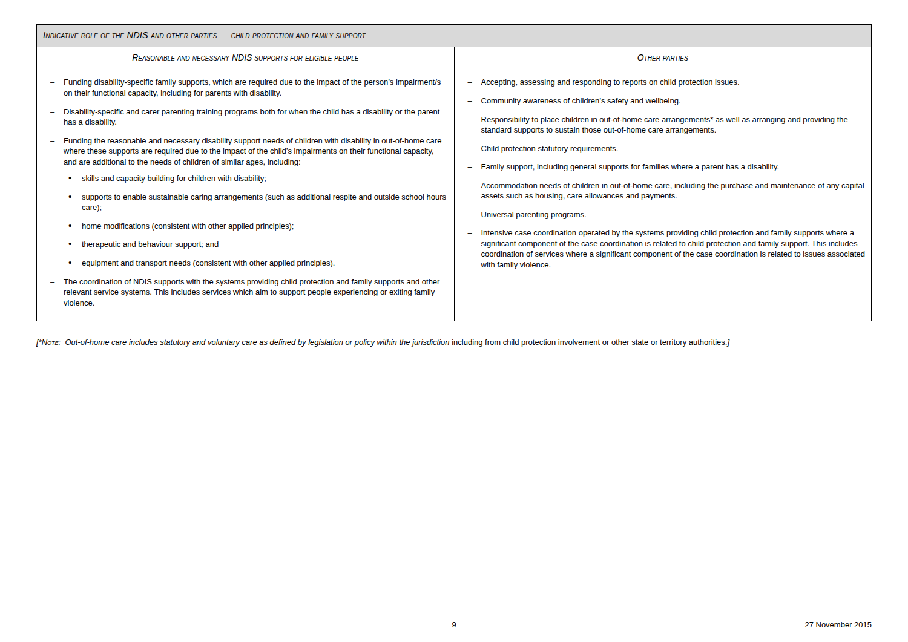| I ndicative role of the NDIS and other parties — child protection and family support |
| Reasonable and necessary NDIS supports for eligible people | Other parties |
| Funding disability-specific family supports, which are required due to the impact of the person’s impairment/s on their functional capacity, including for parents with disability. Disability-specific and carer parenting training programs both for when the child has a disability or the parent has a disability. Funding the reasonable and necessary disability support needs of children with disability in out-of-home care where these supports are required due to the impact of the child’s impairments on their functional capacity, and are additional to the needs of children of similar ages, including: skills and capacity building for children with disability; supports to enable sustainable caring arrangements (such as additional respite and outside school hours care); home modifications (consistent with other applied principles); therapeutic and behaviour support; and equipment and transport needs (consistent with other applied principles). The coordination of NDIS supports with the systems providing child protection and family supports and other relevant service systems. This includes services which aim to support people experiencing or exiting family violence. | Accepting, assessing and responding to reports on child protection issues. Community awareness of children’s safety and wellbeing. Responsibility to place children in out-of-home care arrangements* as well as arranging and providing the standard supports to sustain those out-of-home care arrangements. Child protection statutory requirements. Family support, including general supports for families where a parent has a disability. Accommodation needs of children in out-of-home care, including the purchase and maintenance of any capital assets such as housing, care allowances and payments. Universal parenting programs. Intensive case coordination operated by the systems providing child protection and family supports where a significant component of the case coordination is related to child protection and family support. This includes coordination of services where a significant component of the case coordination is related to issues associated with family violence. |
[*Note: Out-of-home care includes statutory and voluntary care as defined by legislation or policy within the jurisdiction including from child protection involvement or other state or territory authorities.]
9 27 November 2015